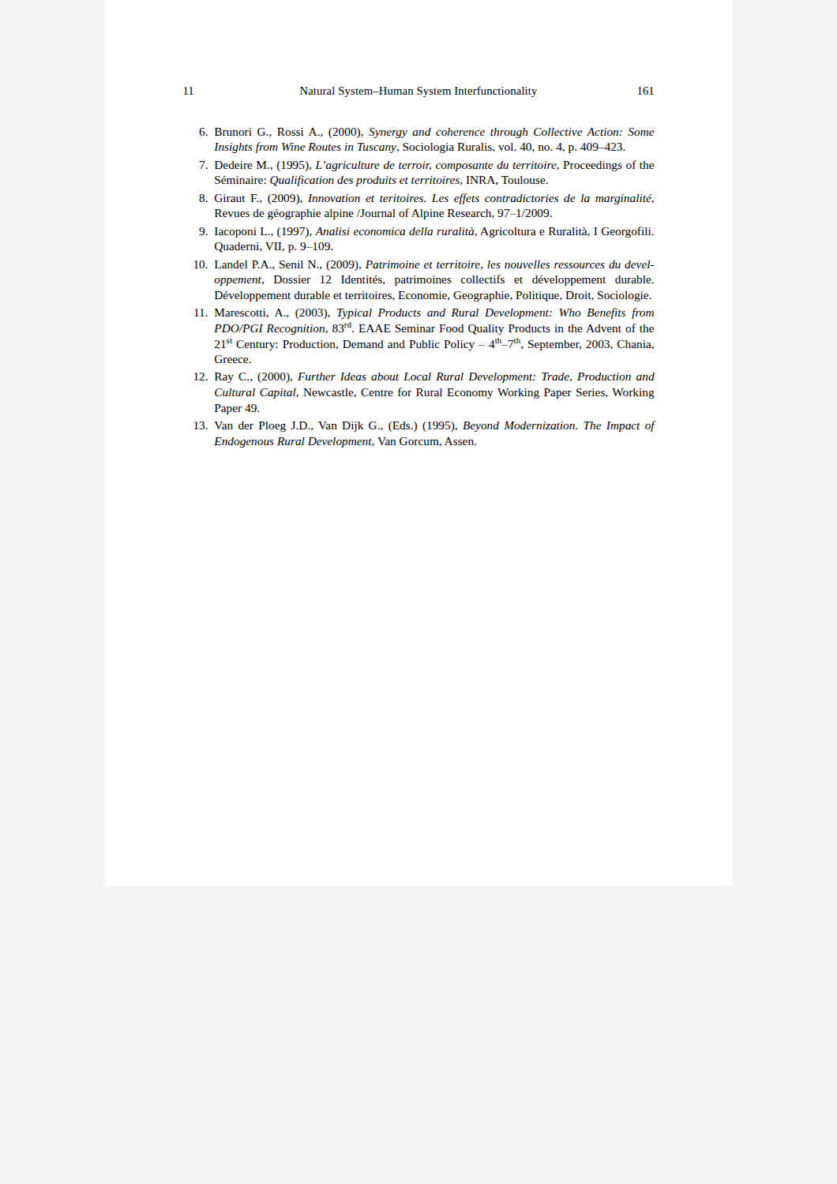11 Natural System–Human System Interfunctionality 161
6. Brunori G., Rossi A., (2000), Synergy and coherence through Collective Action: Some Insights from Wine Routes in Tuscany, Sociologia Ruralis, vol. 40, no. 4, p. 409–423.
7. Dedeire M., (1995), L’agriculture de terroir, composante du territoire, Proceedings of the Séminaire: Qualification des produits et territoires, INRA, Toulouse.
8. Giraut F., (2009), Innovation et teritoires. Les effets contradictories de la marginalité, Revues de géographie alpine /Journal of Alpine Research, 97–1/2009.
9. Iacoponi L., (1997), Analisi economica della ruralità, Agricoltura e Ruralità, I Georgofili. Quaderni, VII, p. 9–109.
10. Landel P.A., Senil N., (2009), Patrimoine et territoire, les nouvelles ressources du developpement, Dossier 12 Identités, patrimoines collectifs et développement durable. Développement durable et territoires, Economie, Geographie, Politique, Droit, Sociologie.
11. Marescotti, A., (2003), Typical Products and Rural Development: Who Benefits from PDO/PGI Recognition, 83rd. EAAE Seminar Food Quality Products in the Advent of the 21st Century: Production, Demand and Public Policy – 4th–7th, September, 2003, Chania, Greece.
12. Ray C., (2000), Further Ideas about Local Rural Development: Trade, Production and Cultural Capital, Newcastle, Centre for Rural Economy Working Paper Series, Working Paper 49.
13. Van der Ploeg J.D., Van Dijk G., (Eds.) (1995), Beyond Modernization. The Impact of Endogenous Rural Development, Van Gorcum, Assen.